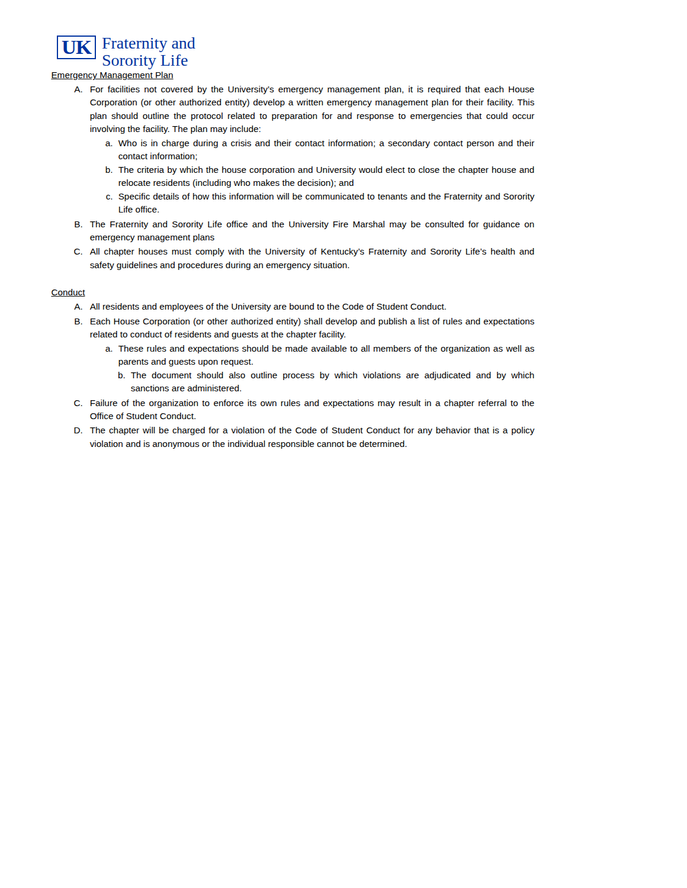UK
Fraternity and
Sorority Life
Emergency Management Plan
For facilities not covered by the University’s emergency management plan, it is required that each House Corporation (or other authorized entity) develop a written emergency management plan for their facility. This plan should outline the protocol related to preparation for and response to emergencies that could occur involving the facility. The plan may include:
Who is in charge during a crisis and their contact information; a secondary contact person and their contact information;
The criteria by which the house corporation and University would elect to close the chapter house and relocate residents (including who makes the decision); and
Specific details of how this information will be communicated to tenants and the Fraternity and Sorority Life office.
The Fraternity and Sorority Life office and the University Fire Marshal may be consulted for guidance on emergency management plans
All chapter houses must comply with the University of Kentucky’s Fraternity and Sorority Life’s health and safety guidelines and procedures during an emergency situation.
Conduct
All residents and employees of the University are bound to the Code of Student Conduct.
Each House Corporation (or other authorized entity) shall develop and publish a list of rules and expectations related to conduct of residents and guests at the chapter facility.
These rules and expectations should be made available to all members of the organization as well as parents and guests upon request.
The document should also outline process by which violations are adjudicated and by which sanctions are administered.
Failure of the organization to enforce its own rules and expectations may result in a chapter referral to the Office of Student Conduct.
The chapter will be charged for a violation of the Code of Student Conduct for any behavior that is a policy violation and is anonymous or the individual responsible cannot be determined.